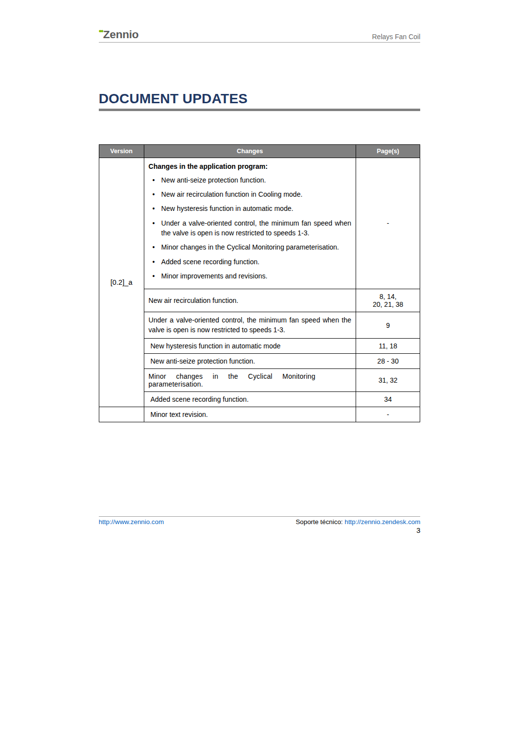••Zennio
Relays Fan Coil
DOCUMENT UPDATES
| Version | Changes | Page(s) |
| --- | --- | --- |
| [0.2]_a | Changes in the application program: New anti-seize protection function. New air recirculation function in Cooling mode. New hysteresis function in automatic mode. Under a valve-oriented control, the minimum fan speed when the valve is open is now restricted to speeds 1-3. Minor changes in the Cyclical Monitoring parameterisation. Added scene recording function. Minor improvements and revisions. | - |
| New air recirculation function. | 8, 14, 20, 21, 38 |
| Under a valve-oriented control, the minimum fan speed when the valve is open is now restricted to speeds 1-3. | 9 |
| New hysteresis function in automatic mode | 11, 18 |
| New anti-seize protection function. | 28 - 30 |
| Minor changes in the Cyclical Monitoring parameterisation. | 31, 32 |
| Added scene recording function. | 34 |
| | Minor text revision. | - |
http://www.zennio.com Soporte técnico: http://zennio.zendesk.com
3